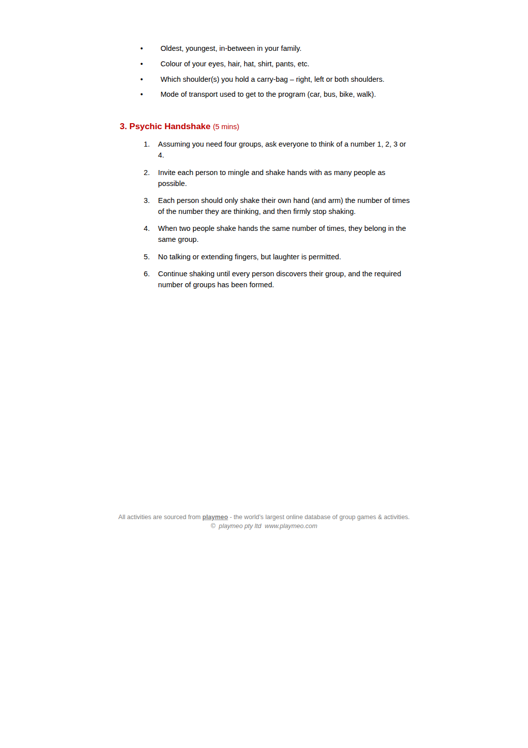Oldest, youngest, in-between in your family.
Colour of your eyes, hair, hat, shirt, pants, etc.
Which shoulder(s) you hold a carry-bag – right, left or both shoulders.
Mode of transport used to get to the program (car, bus, bike, walk).
3. Psychic Handshake (5 mins)
Assuming you need four groups, ask everyone to think of a number 1, 2, 3 or 4.
Invite each person to mingle and shake hands with as many people as possible.
Each person should only shake their own hand (and arm) the number of times of the number they are thinking, and then firmly stop shaking.
When two people shake hands the same number of times, they belong in the same group.
No talking or extending fingers, but laughter is permitted.
Continue shaking until every person discovers their group, and the required number of groups has been formed.
All activities are sourced from playmeo - the world’s largest online database of group games & activities.
© playmeo pty ltd www.playmeo.com